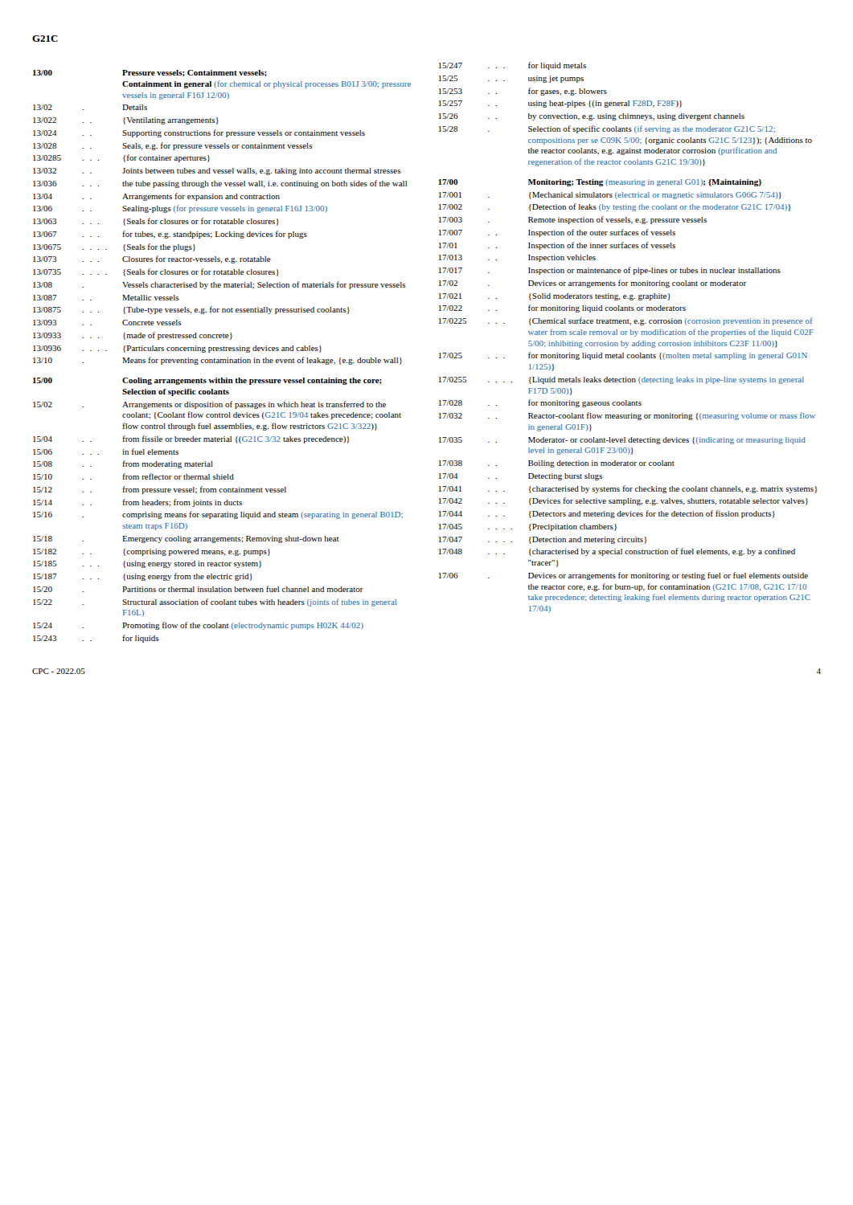G21C
| 13/00 | | Pressure vessels; Containment vessels; Containment in general (for chemical or physical processes B01J 3/00 ; pressure vessels in general F16J 12/00 ) |
| 13/02 | . | Details |
| 13/022 | . . | {Ventilating arrangements} |
| 13/024 | . . | Supporting constructions for pressure vessels or containment vessels |
| 13/028 | . . | Seals, e.g. for pressure vessels or containment vessels |
| 13/0285 | . . . | {for container apertures} |
| 13/032 | . . | Joints between tubes and vessel walls, e.g. taking into account thermal stresses |
| 13/036 | . . . | the tube passing through the vessel wall, i.e. continuing on both sides of the wall |
| 13/04 | . . | Arrangements for expansion and contraction |
| 13/06 | . . | Sealing-plugs (for pressure vessels in general F16J 13/00) |
| 13/063 | . . . | {Seals for closures or for rotatable closures} |
| 13/067 | . . . | for tubes, e.g. standpipes; Locking devices for plugs |
| 13/0675 | . . . . | {Seals for the plugs} |
| 13/073 | . . . | Closures for reactor-vessels, e.g. rotatable |
| 13/0735 | . . . . | {Seals for closures or for rotatable closures} |
| 13/08 | . | Vessels characterised by the material; Selection of materials for pressure vessels |
| 13/087 | . . | Metallic vessels |
| 13/0875 | . . . | {Tube-type vessels, e.g. for not essentially pressurised coolants} |
| 13/093 | . . | Concrete vessels |
| 13/0933 | . . . | {made of prestressed concrete} |
| 13/0936 | . . . . | {Particulars concerning prestressing devices and cables} |
| 13/10 | . | Means for preventing contamination in the event of leakage, {e.g. double wall} |
| 15/00 | | Cooling arrangements within the pressure vessel containing the core; Selection of specific coolants |
| 15/02 | . | Arrangements or disposition of passages in which heat is transferred to the coolant; {Coolant flow control devices ( G21C 19/04 takes precedence; coolant flow control through fuel assemblies, e.g. flow restrictors G21C 3/322 )} |
| 15/04 | . . | from fissile or breeder material {( G21C 3/32 takes precedence)} |
| 15/06 | . . . | in fuel elements |
| 15/08 | . . | from moderating material |
| 15/10 | . . | from reflector or thermal shield |
| 15/12 | . . | from pressure vessel; from containment vessel |
| 15/14 | . . | from headers; from joints in ducts |
| 15/16 | . | comprising means for separating liquid and steam (separating in general B01D; steam traps F16D) |
| 15/18 | . | Emergency cooling arrangements; Removing shut-down heat |
| 15/182 | . . | {comprising powered means, e.g. pumps} |
| 15/185 | . . . | {using energy stored in reactor system} |
| 15/187 | . . . | {using energy from the electric grid} |
| 15/20 | . | Partitions or thermal insulation between fuel channel and moderator |
| 15/22 | . | Structural association of coolant tubes with headers (joints of tubes in general F16L) |
| 15/24 | . | Promoting flow of the coolant (electrodynamic pumps H02K 44/02) |
| 15/243 | . . | for liquids |
| 15/247 | . . . | for liquid metals |
| 15/25 | . . . | using jet pumps |
| 15/253 | . . | for gases, e.g. blowers |
| 15/257 | . . | using heat-pipes {(in general F28D , F28F )} |
| 15/26 | . . | by convection, e.g. using chimneys, using divergent channels |
| 15/28 | . | Selection of specific coolants (if serving as the moderator G21C 5/12; compositions per se C09K 5/00; {organic coolants G21C 5/123 }); {Additions to the reactor coolants, e.g. against moderator corrosion (purification and regeneration of the reactor coolants G21C 19/30) } |
| 17/00 | | Monitoring; Testing (measuring in general G01 ) ; {Maintaining} |
| 17/001 | . | {Mechanical simulators (electrical or magnetic simulators G06G 7/54) } |
| 17/002 | . | {Detection of leaks (by testing the coolant or the moderator G21C 17/04) } |
| 17/003 | . | Remote inspection of vessels, e.g. pressure vessels |
| 17/007 | . . | Inspection of the outer surfaces of vessels |
| 17/01 | . . | Inspection of the inner surfaces of vessels |
| 17/013 | . . | Inspection vehicles |
| 17/017 | . | Inspection or maintenance of pipe-lines or tubes in nuclear installations |
| 17/02 | . | Devices or arrangements for monitoring coolant or moderator |
| 17/021 | . . | {Solid moderators testing, e.g. graphite} |
| 17/022 | . . | for monitoring liquid coolants or moderators |
| 17/0225 | . . . | {Chemical surface treatment, e.g. corrosion (corrosion prevention in presence of water from scale removal or by modification of the properties of the liquid C02F 5/00; inhibiting corrosion by adding corrosion inhibitors C23F 11/00) } |
| 17/025 | . . . | for monitoring liquid metal coolants { (molten metal sampling in general G01N 1/125) } |
| 17/0255 | . . . . | {Liquid metals leaks detection (detecting leaks in pipe-line systems in general F17D 5/00) } |
| 17/028 | . . | for monitoring gaseous coolants |
| 17/032 | . . | Reactor-coolant flow measuring or monitoring { (measuring volume or mass flow in general G01F) } |
| 17/035 | . . | Moderator- or coolant-level detecting devices { (indicating or measuring liquid level in general G01F 23/00) } |
| 17/038 | . . | Boiling detection in moderator or coolant |
| 17/04 | . . | Detecting burst slugs |
| 17/041 | . . . | {characterised by systems for checking the coolant channels, e.g. matrix systems} |
| 17/042 | . . . | {Devices for selective sampling, e.g. valves, shutters, rotatable selector valves} |
| 17/044 | . . . | {Detectors and metering devices for the detection of fission products} |
| 17/045 | . . . . | {Precipitation chambers} |
| 17/047 | . . . . | {Detection and metering circuits} |
| 17/048 | . . . | {characterised by a special construction of fuel elements, e.g. by a confined "tracer"} |
| 17/06 | . | Devices or arrangements for monitoring or testing fuel or fuel elements outside the reactor core, e.g. for burn-up, for contamination (G21C 17/08, G21C 17/10 take precedence; detecting leaking fuel elements during reactor operation G21C 17/04) |
CPC - 2022.05
4